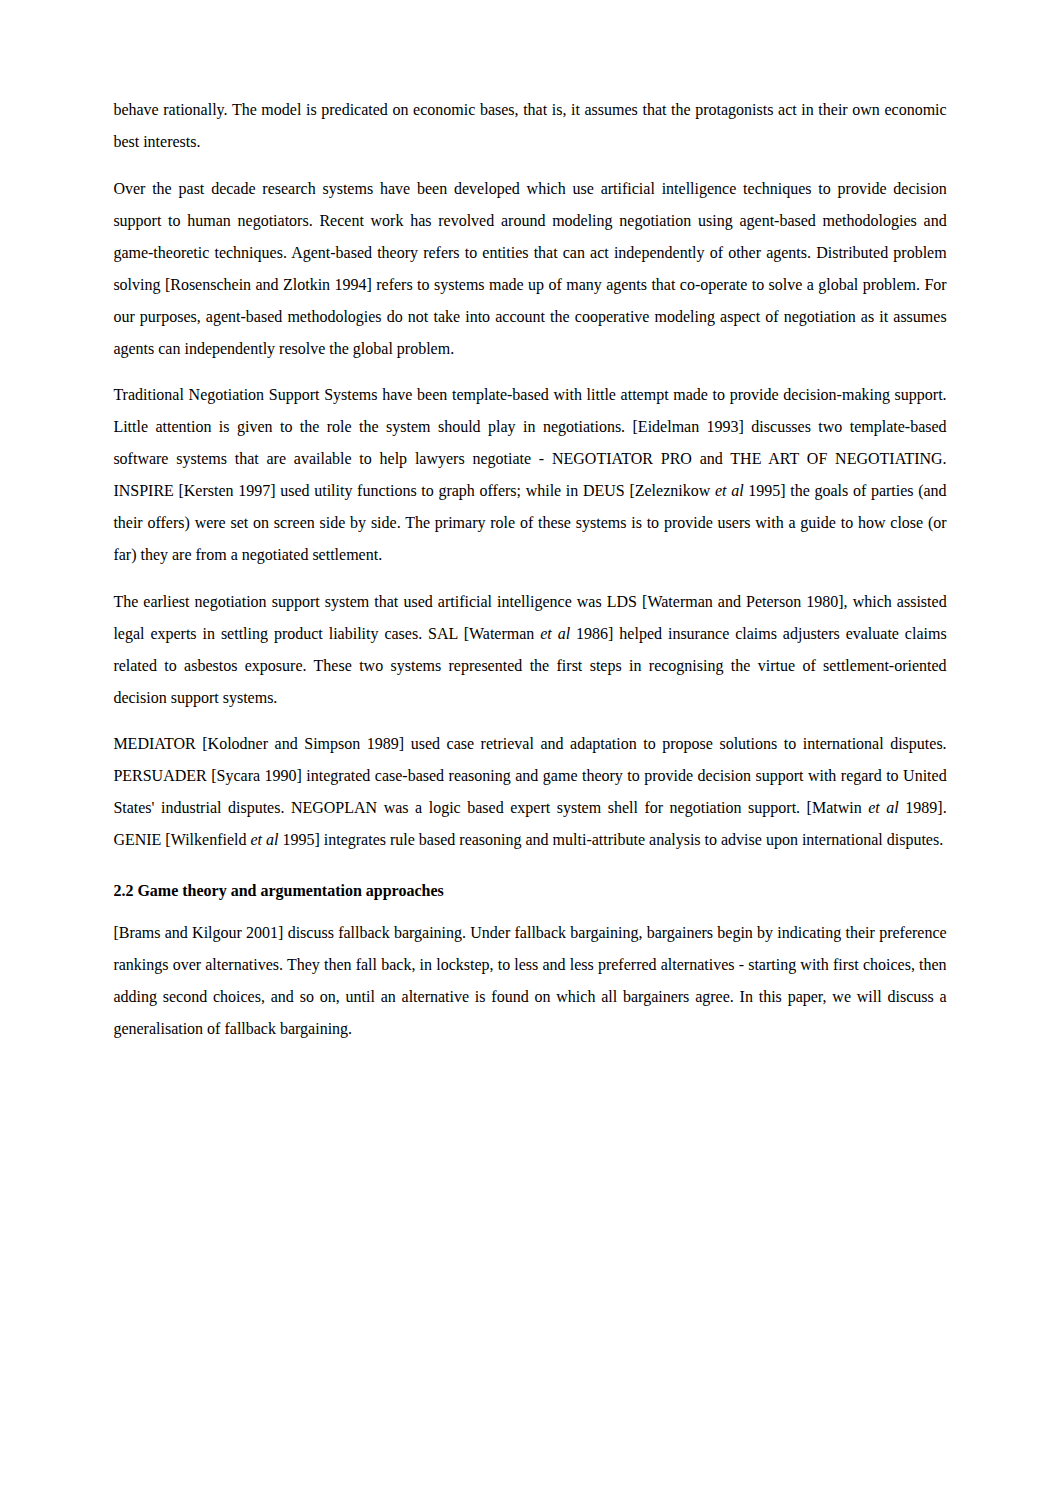behave rationally. The model is predicated on economic bases, that is, it assumes that the protagonists act in their own economic best interests.
Over the past decade research systems have been developed which use artificial intelligence techniques to provide decision support to human negotiators. Recent work has revolved around modeling negotiation using agent-based methodologies and game-theoretic techniques. Agent-based theory refers to entities that can act independently of other agents. Distributed problem solving [Rosenschein and Zlotkin 1994] refers to systems made up of many agents that co-operate to solve a global problem. For our purposes, agent-based methodologies do not take into account the cooperative modeling aspect of negotiation as it assumes agents can independently resolve the global problem.
Traditional Negotiation Support Systems have been template-based with little attempt made to provide decision-making support. Little attention is given to the role the system should play in negotiations. [Eidelman 1993] discusses two template-based software systems that are available to help lawyers negotiate - NEGOTIATOR PRO and THE ART OF NEGOTIATING. INSPIRE [Kersten 1997] used utility functions to graph offers; while in DEUS [Zeleznikow et al 1995] the goals of parties (and their offers) were set on screen side by side. The primary role of these systems is to provide users with a guide to how close (or far) they are from a negotiated settlement.
The earliest negotiation support system that used artificial intelligence was LDS [Waterman and Peterson 1980], which assisted legal experts in settling product liability cases. SAL [Waterman et al 1986] helped insurance claims adjusters evaluate claims related to asbestos exposure. These two systems represented the first steps in recognising the virtue of settlement-oriented decision support systems.
MEDIATOR [Kolodner and Simpson 1989] used case retrieval and adaptation to propose solutions to international disputes. PERSUADER [Sycara 1990] integrated case-based reasoning and game theory to provide decision support with regard to United States' industrial disputes. NEGOPLAN was a logic based expert system shell for negotiation support. [Matwin et al 1989]. GENIE [Wilkenfield et al 1995] integrates rule based reasoning and multi-attribute analysis to advise upon international disputes.
2.2 Game theory and argumentation approaches
[Brams and Kilgour 2001] discuss fallback bargaining. Under fallback bargaining, bargainers begin by indicating their preference rankings over alternatives. They then fall back, in lockstep, to less and less preferred alternatives - starting with first choices, then adding second choices, and so on, until an alternative is found on which all bargainers agree. In this paper, we will discuss a generalisation of fallback bargaining.